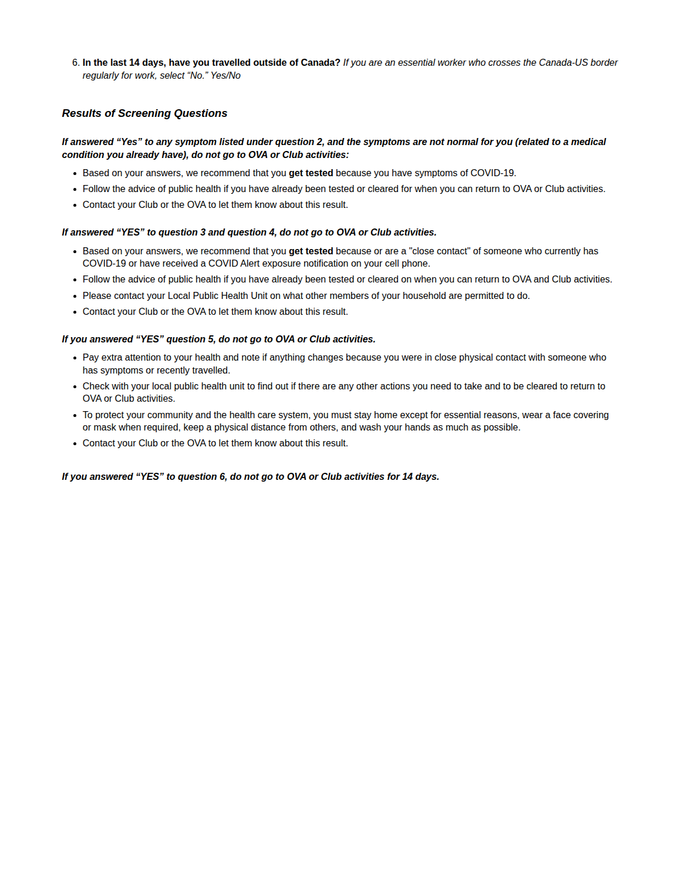In the last 14 days, have you travelled outside of Canada? If you are an essential worker who crosses the Canada-US border regularly for work, select “No.” Yes/No
Results of Screening Questions
If answered “Yes” to any symptom listed under question 2, and the symptoms are not normal for you (related to a medical condition you already have), do not go to OVA or Club activities:
Based on your answers, we recommend that you get tested because you have symptoms of COVID-19.
Follow the advice of public health if you have already been tested or cleared for when you can return to OVA or Club activities.
Contact your Club or the OVA to let them know about this result.
If answered “YES” to question 3 and question 4, do not go to OVA or Club activities.
Based on your answers, we recommend that you get tested because or are a "close contact" of someone who currently has COVID-19 or have received a COVID Alert exposure notification on your cell phone.
Follow the advice of public health if you have already been tested or cleared on when you can return to OVA and Club activities.
Please contact your Local Public Health Unit on what other members of your household are permitted to do.
Contact your Club or the OVA to let them know about this result.
If you answered “YES” question 5, do not go to OVA or Club activities.
Pay extra attention to your health and note if anything changes because you were in close physical contact with someone who has symptoms or recently travelled.
Check with your local public health unit to find out if there are any other actions you need to take and to be cleared to return to OVA or Club activities.
To protect your community and the health care system, you must stay home except for essential reasons, wear a face covering or mask when required, keep a physical distance from others, and wash your hands as much as possible.
Contact your Club or the OVA to let them know about this result.
If you answered “YES” to question 6, do not go to OVA or Club activities for 14 days.